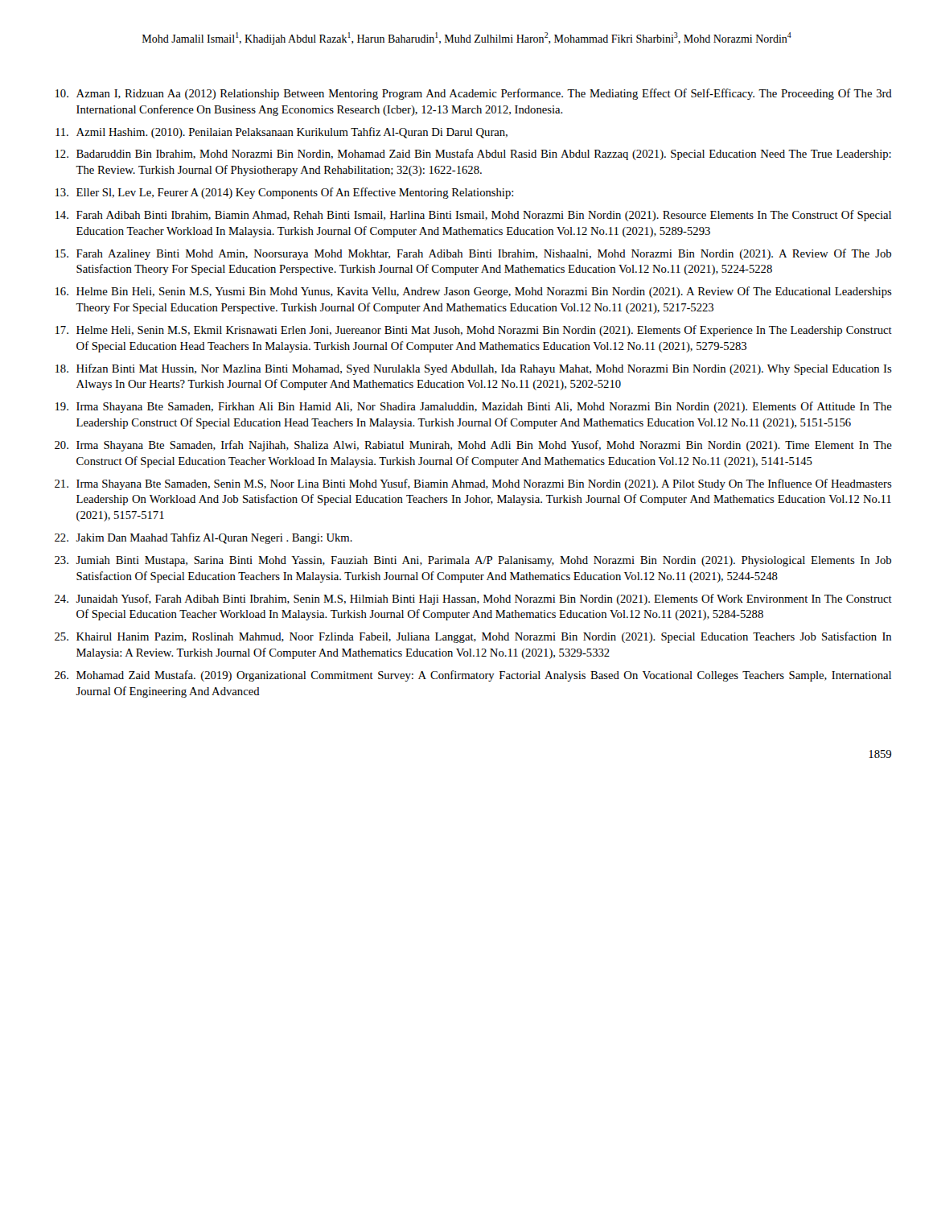Mohd Jamalil Ismail1, Khadijah Abdul Razak1, Harun Baharudin1, Muhd Zulhilmi Haron2, Mohammad Fikri Sharbini3, Mohd Norazmi Nordin4
Azman I, Ridzuan Aa (2012) Relationship Between Mentoring Program And Academic Performance. The Mediating Effect Of Self-Efficacy. The Proceeding Of The 3rd International Conference On Business Ang Economics Research (Icber), 12-13 March 2012, Indonesia.
Azmil Hashim. (2010). Penilaian Pelaksanaan Kurikulum Tahfiz Al-Quran Di Darul Quran,
Badaruddin Bin Ibrahim, Mohd Norazmi Bin Nordin, Mohamad Zaid Bin Mustafa Abdul Rasid Bin Abdul Razzaq (2021). Special Education Need The True Leadership: The Review. Turkish Journal Of Physiotherapy And Rehabilitation; 32(3): 1622-1628.
Eller Sl, Lev Le, Feurer A (2014) Key Components Of An Effective Mentoring Relationship:
Farah Adibah Binti Ibrahim, Biamin Ahmad, Rehah Binti Ismail, Harlina Binti Ismail, Mohd Norazmi Bin Nordin (2021). Resource Elements In The Construct Of Special Education Teacher Workload In Malaysia. Turkish Journal Of Computer And Mathematics Education Vol.12 No.11 (2021), 5289-5293
Farah Azaliney Binti Mohd Amin, Noorsuraya Mohd Mokhtar, Farah Adibah Binti Ibrahim, Nishaalni, Mohd Norazmi Bin Nordin (2021). A Review Of The Job Satisfaction Theory For Special Education Perspective. Turkish Journal Of Computer And Mathematics Education Vol.12 No.11 (2021), 5224-5228
Helme Bin Heli, Senin M.S, Yusmi Bin Mohd Yunus, Kavita Vellu, Andrew Jason George, Mohd Norazmi Bin Nordin (2021). A Review Of The Educational Leaderships Theory For Special Education Perspective. Turkish Journal Of Computer And Mathematics Education Vol.12 No.11 (2021), 5217-5223
Helme Heli, Senin M.S, Ekmil Krisnawati Erlen Joni, Juereanor Binti Mat Jusoh, Mohd Norazmi Bin Nordin (2021). Elements Of Experience In The Leadership Construct Of Special Education Head Teachers In Malaysia. Turkish Journal Of Computer And Mathematics Education Vol.12 No.11 (2021), 5279-5283
Hifzan Binti Mat Hussin, Nor Mazlina Binti Mohamad, Syed Nurulakla Syed Abdullah, Ida Rahayu Mahat, Mohd Norazmi Bin Nordin (2021). Why Special Education Is Always In Our Hearts? Turkish Journal Of Computer And Mathematics Education Vol.12 No.11 (2021), 5202-5210
Irma Shayana Bte Samaden, Firkhan Ali Bin Hamid Ali, Nor Shadira Jamaluddin, Mazidah Binti Ali, Mohd Norazmi Bin Nordin (2021). Elements Of Attitude In The Leadership Construct Of Special Education Head Teachers In Malaysia. Turkish Journal Of Computer And Mathematics Education Vol.12 No.11 (2021), 5151-5156
Irma Shayana Bte Samaden, Irfah Najihah, Shaliza Alwi, Rabiatul Munirah, Mohd Adli Bin Mohd Yusof, Mohd Norazmi Bin Nordin (2021). Time Element In The Construct Of Special Education Teacher Workload In Malaysia. Turkish Journal Of Computer And Mathematics Education Vol.12 No.11 (2021), 5141-5145
Irma Shayana Bte Samaden, Senin M.S, Noor Lina Binti Mohd Yusuf, Biamin Ahmad, Mohd Norazmi Bin Nordin (2021). A Pilot Study On The Influence Of Headmasters Leadership On Workload And Job Satisfaction Of Special Education Teachers In Johor, Malaysia. Turkish Journal Of Computer And Mathematics Education Vol.12 No.11 (2021), 5157-5171
Jakim Dan Maahad Tahfiz Al-Quran Negeri . Bangi: Ukm.
Jumiah Binti Mustapa, Sarina Binti Mohd Yassin, Fauziah Binti Ani, Parimala A/P Palanisamy, Mohd Norazmi Bin Nordin (2021). Physiological Elements In Job Satisfaction Of Special Education Teachers In Malaysia. Turkish Journal Of Computer And Mathematics Education Vol.12 No.11 (2021), 5244-5248
Junaidah Yusof, Farah Adibah Binti Ibrahim, Senin M.S, Hilmiah Binti Haji Hassan, Mohd Norazmi Bin Nordin (2021). Elements Of Work Environment In The Construct Of Special Education Teacher Workload In Malaysia. Turkish Journal Of Computer And Mathematics Education Vol.12 No.11 (2021), 5284-5288
Khairul Hanim Pazim, Roslinah Mahmud, Noor Fzlinda Fabeil, Juliana Langgat, Mohd Norazmi Bin Nordin (2021). Special Education Teachers Job Satisfaction In Malaysia: A Review. Turkish Journal Of Computer And Mathematics Education Vol.12 No.11 (2021), 5329-5332
Mohamad Zaid Mustafa. (2019) Organizational Commitment Survey: A Confirmatory Factorial Analysis Based On Vocational Colleges Teachers Sample, International Journal Of Engineering And Advanced
1859